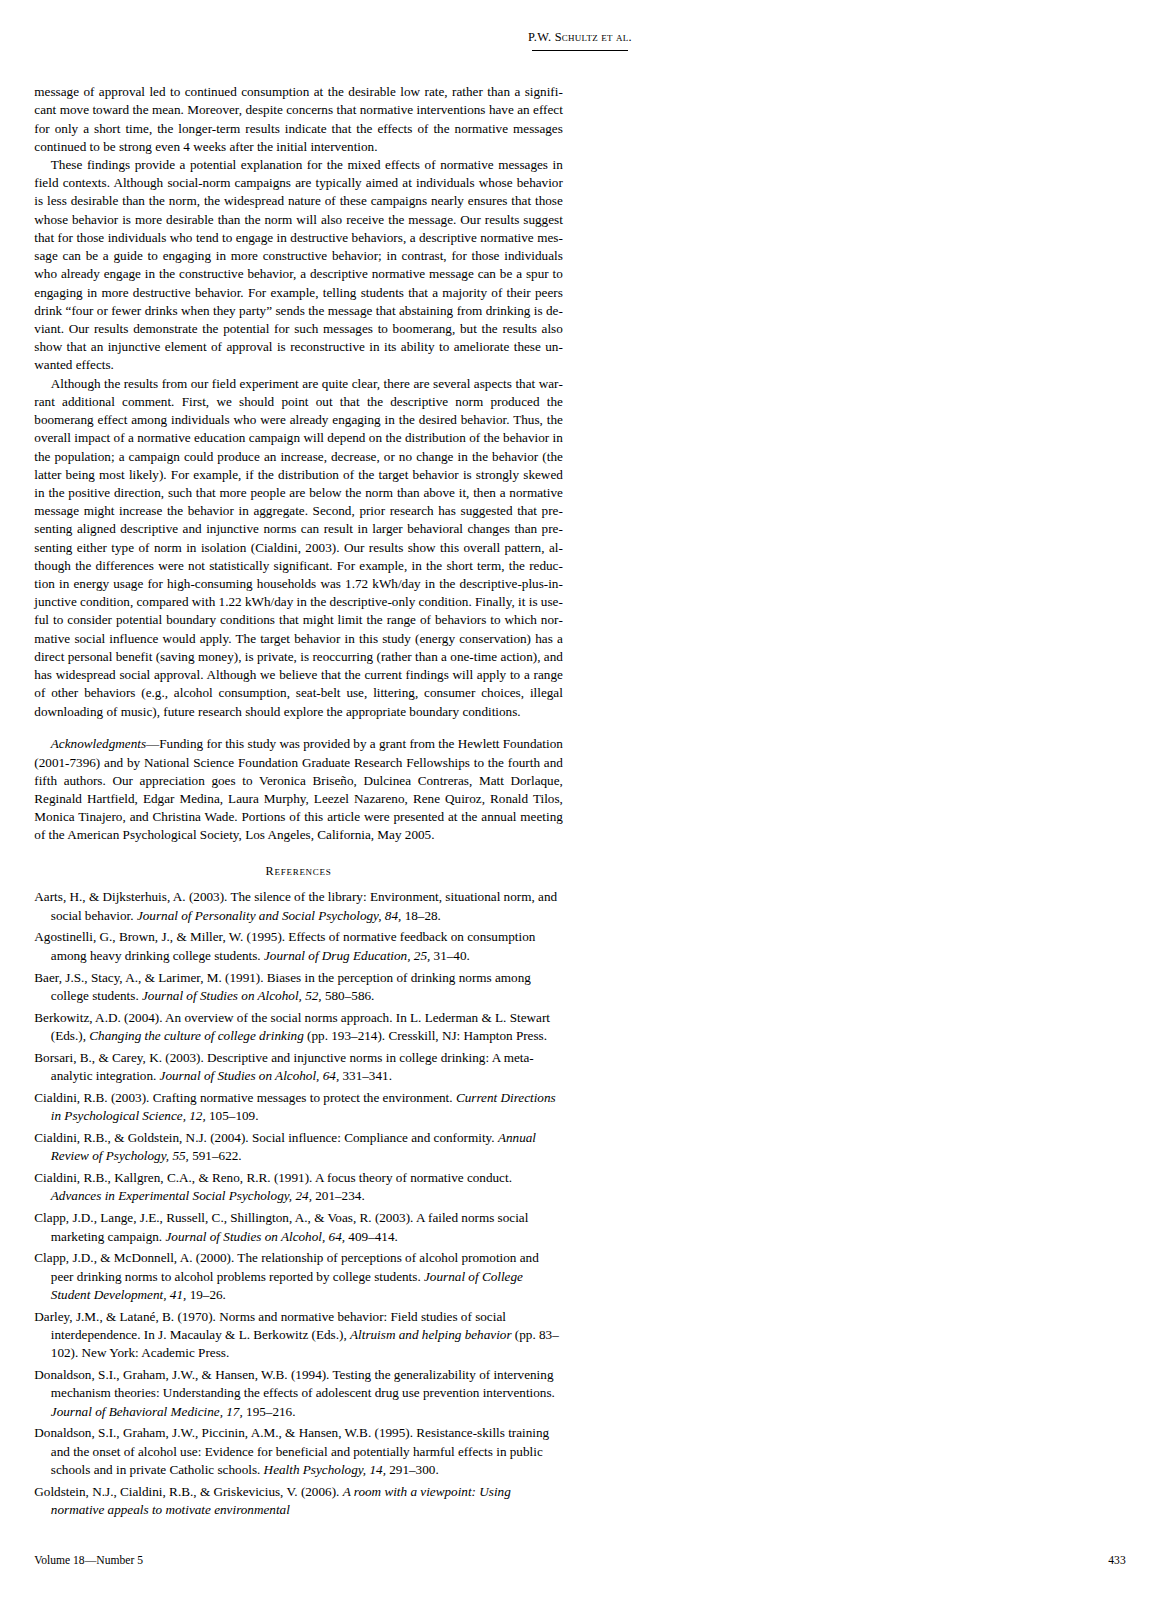P.W. Schultz et al.
message of approval led to continued consumption at the desirable low rate, rather than a significant move toward the mean. Moreover, despite concerns that normative interventions have an effect for only a short time, the longer-term results indicate that the effects of the normative messages continued to be strong even 4 weeks after the initial intervention.
These findings provide a potential explanation for the mixed effects of normative messages in field contexts. Although social-norm campaigns are typically aimed at individuals whose behavior is less desirable than the norm, the widespread nature of these campaigns nearly ensures that those whose behavior is more desirable than the norm will also receive the message. Our results suggest that for those individuals who tend to engage in destructive behaviors, a descriptive normative message can be a guide to engaging in more constructive behavior; in contrast, for those individuals who already engage in the constructive behavior, a descriptive normative message can be a spur to engaging in more destructive behavior. For example, telling students that a majority of their peers drink “four or fewer drinks when they party” sends the message that abstaining from drinking is deviant. Our results demonstrate the potential for such messages to boomerang, but the results also show that an injunctive element of approval is reconstructive in its ability to ameliorate these unwanted effects.
Although the results from our field experiment are quite clear, there are several aspects that warrant additional comment. First, we should point out that the descriptive norm produced the boomerang effect among individuals who were already engaging in the desired behavior. Thus, the overall impact of a normative education campaign will depend on the distribution of the behavior in the population; a campaign could produce an increase, decrease, or no change in the behavior (the latter being most likely). For example, if the distribution of the target behavior is strongly skewed in the positive direction, such that more people are below the norm than above it, then a normative message might increase the behavior in aggregate. Second, prior research has suggested that presenting aligned descriptive and injunctive norms can result in larger behavioral changes than presenting either type of norm in isolation (Cialdini, 2003). Our results show this overall pattern, although the differences were not statistically significant. For example, in the short term, the reduction in energy usage for high-consuming households was 1.72 kWh/day in the descriptive-plus-injunctive condition, compared with 1.22 kWh/day in the descriptive-only condition. Finally, it is useful to consider potential boundary conditions that might limit the range of behaviors to which normative social influence would apply. The target behavior in this study (energy conservation) has a direct personal benefit (saving money), is private, is reoccurring (rather than a one-time action), and has widespread social approval. Although we believe that the current findings will apply to a range of other behaviors (e.g., alcohol consumption, seat-belt use, littering, consumer choices, illegal downloading of music), future research should explore the appropriate boundary conditions.
Acknowledgments—Funding for this study was provided by a grant from the Hewlett Foundation (2001-7396) and by National Science Foundation Graduate Research Fellowships to the fourth and fifth authors. Our appreciation goes to Veronica Briseño, Dulcinea Contreras, Matt Dorlaque, Reginald Hartfield, Edgar Medina, Laura Murphy, Leezel Nazareno, Rene Quiroz, Ronald Tilos, Monica Tinajero, and Christina Wade. Portions of this article were presented at the annual meeting of the American Psychological Society, Los Angeles, California, May 2005.
References
Aarts, H., & Dijksterhuis, A. (2003). The silence of the library: Environment, situational norm, and social behavior. Journal of Personality and Social Psychology, 84, 18–28.
Agostinelli, G., Brown, J., & Miller, W. (1995). Effects of normative feedback on consumption among heavy drinking college students. Journal of Drug Education, 25, 31–40.
Baer, J.S., Stacy, A., & Larimer, M. (1991). Biases in the perception of drinking norms among college students. Journal of Studies on Alcohol, 52, 580–586.
Berkowitz, A.D. (2004). An overview of the social norms approach. In L. Lederman & L. Stewart (Eds.), Changing the culture of college drinking (pp. 193–214). Cresskill, NJ: Hampton Press.
Borsari, B., & Carey, K. (2003). Descriptive and injunctive norms in college drinking: A meta-analytic integration. Journal of Studies on Alcohol, 64, 331–341.
Cialdini, R.B. (2003). Crafting normative messages to protect the environment. Current Directions in Psychological Science, 12, 105–109.
Cialdini, R.B., & Goldstein, N.J. (2004). Social influence: Compliance and conformity. Annual Review of Psychology, 55, 591–622.
Cialdini, R.B., Kallgren, C.A., & Reno, R.R. (1991). A focus theory of normative conduct. Advances in Experimental Social Psychology, 24, 201–234.
Clapp, J.D., Lange, J.E., Russell, C., Shillington, A., & Voas, R. (2003). A failed norms social marketing campaign. Journal of Studies on Alcohol, 64, 409–414.
Clapp, J.D., & McDonnell, A. (2000). The relationship of perceptions of alcohol promotion and peer drinking norms to alcohol problems reported by college students. Journal of College Student Development, 41, 19–26.
Darley, J.M., & Latané, B. (1970). Norms and normative behavior: Field studies of social interdependence. In J. Macaulay & L. Berkowitz (Eds.), Altruism and helping behavior (pp. 83–102). New York: Academic Press.
Donaldson, S.I., Graham, J.W., & Hansen, W.B. (1994). Testing the generalizability of intervening mechanism theories: Understanding the effects of adolescent drug use prevention interventions. Journal of Behavioral Medicine, 17, 195–216.
Donaldson, S.I., Graham, J.W., Piccinin, A.M., & Hansen, W.B. (1995). Resistance-skills training and the onset of alcohol use: Evidence for beneficial and potentially harmful effects in public schools and in private Catholic schools. Health Psychology, 14, 291–300.
Goldstein, N.J., Cialdini, R.B., & Griskevicius, V. (2006). A room with a viewpoint: Using normative appeals to motivate environmental
Volume 18—Number 5 433